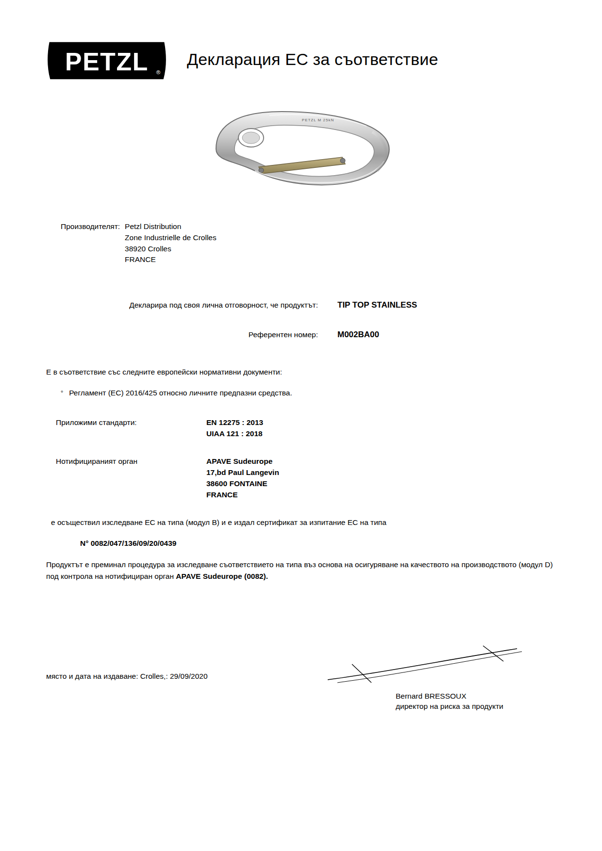PETZL ®
Декларация ЕС за съответствие
PETZL M 25kN
Производителят:
Petzl Distribution
Zone Industrielle de Crolles
38920 Crolles
FRANCE
Декларира под своя лична отговорност, че продуктът:
TIP TOP STAINLESS
Референтен номер:
M002BA00
Е в съответствие със следните европейски нормативни документи:
°
Регламент (ЕС) 2016/425 относно личните предпазни средства.
Приложими стандарти:
EN 12275 : 2013
UIAA 121 : 2018
Нотифицираният орган
APAVE Sudeurope
17,bd Paul Langevin
38600 FONTAINE
FRANCE
е осъществил изследване ЕС на типа (модул B) и е издал сертификат за изпитание ЕС на типа
N° 0082/047/136/09/20/0439
Продуктът е преминал процедура за изследване съответствието на типа въз основа на осигуряване на качеството на производството (модул D) под контрола на нотифициран орган APAVE Sudeurope (0082).
място и дата на издаване: Crolles,: 29/09/2020
Bernard BRESSOUX
директор на риска за продукти